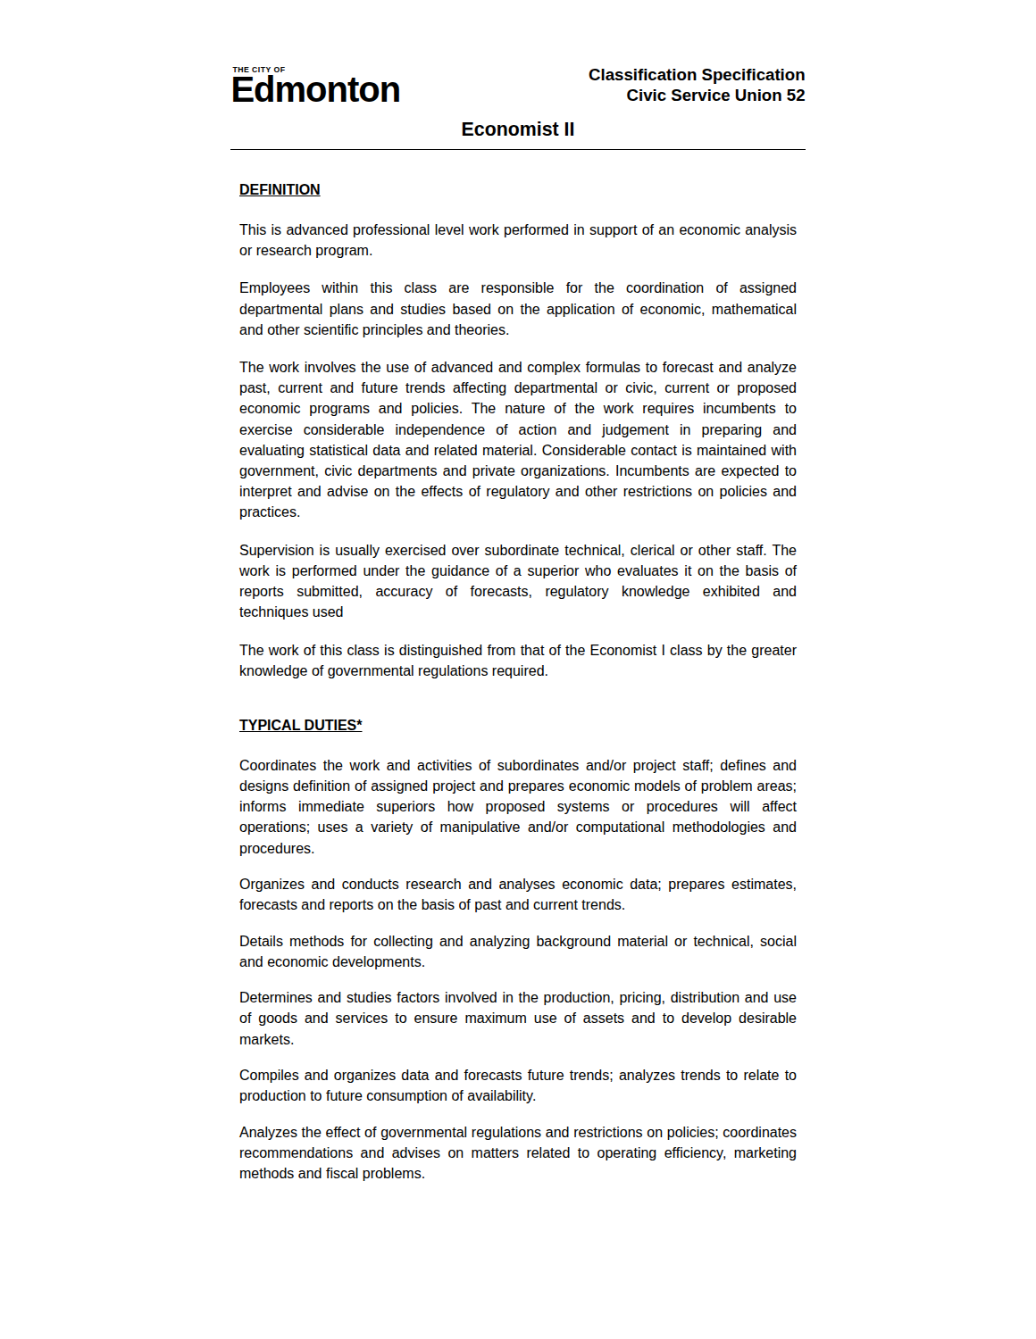THE CITY OF
Edmonton
Classification Specification
Civic Service Union 52
Economist II
DEFINITION
This is advanced professional level work performed in support of an economic analysis or research program.
Employees within this class are responsible for the coordination of assigned departmental plans and studies based on the application of economic, mathematical and other scientific principles and theories.
The work involves the use of advanced and complex formulas to forecast and analyze past, current and future trends affecting departmental or civic, current or proposed economic programs and policies. The nature of the work requires incumbents to exercise considerable independence of action and judgement in preparing and evaluating statistical data and related material. Considerable contact is maintained with government, civic departments and private organizations. Incumbents are expected to interpret and advise on the effects of regulatory and other restrictions on policies and practices.
Supervision is usually exercised over subordinate technical, clerical or other staff. The work is performed under the guidance of a superior who evaluates it on the basis of reports submitted, accuracy of forecasts, regulatory knowledge exhibited and techniques used
The work of this class is distinguished from that of the Economist I class by the greater knowledge of governmental regulations required.
TYPICAL DUTIES*
Coordinates the work and activities of subordinates and/or project staff; defines and designs definition of assigned project and prepares economic models of problem areas; informs immediate superiors how proposed systems or procedures will affect operations; uses a variety of manipulative and/or computational methodologies and procedures.
Organizes and conducts research and analyses economic data; prepares estimates, forecasts and reports on the basis of past and current trends.
Details methods for collecting and analyzing background material or technical, social and economic developments.
Determines and studies factors involved in the production, pricing, distribution and use of goods and services to ensure maximum use of assets and to develop desirable markets.
Compiles and organizes data and forecasts future trends; analyzes trends to relate to production to future consumption of availability.
Analyzes the effect of governmental regulations and restrictions on policies; coordinates recommendations and advises on matters related to operating efficiency, marketing methods and fiscal problems.